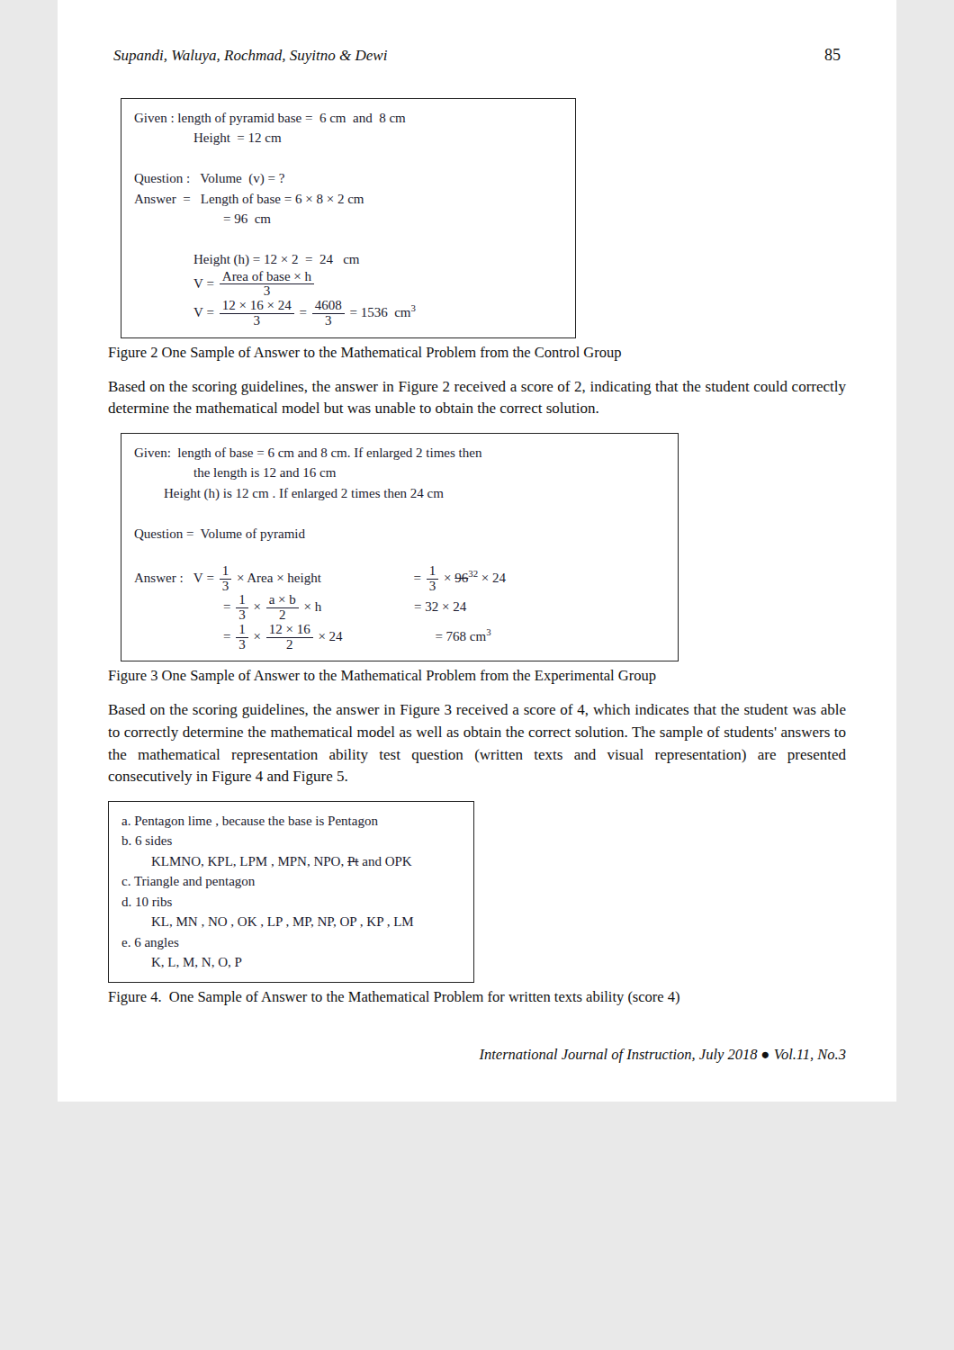Supandi, Waluya, Rochmad, Suyitno & Dewi 85
Given : length of pyramid base = 6 cm and 8 cm
Height = 12 cm
Question : Volume (v) = ?
Answer = Length of base = 6 × 8 × 2 cm
= 96 cm
Height (h) = 12 × 2 = 24 cm
V = Area of base × h 3
V = 12 × 16 × 243 = 46083 = 1536 cm3
Figure 2 One Sample of Answer to the Mathematical Problem from the Control Group
Based on the scoring guidelines, the answer in Figure 2 received a score of 2, indicating that the student could correctly determine the mathematical model but was unable to obtain the correct solution.
Given: length of base = 6 cm and 8 cm. If enlarged 2 times then
the length is 12 and 16 cm
Height (h) is 12 cm . If enlarged 2 times then 24 cm
Question = Volume of pyramid
Answer : V = 13 × Area × height = 13 × 9632 × 24
= 13 × a × b 2 × h = 32 × 24
= 13 × 12 × 162 × 24 = 768 cm3
Figure 3 One Sample of Answer to the Mathematical Problem from the Experimental Group
Based on the scoring guidelines, the answer in Figure 3 received a score of 4, which indicates that the student was able to correctly determine the mathematical model as well as obtain the correct solution. The sample of students' answers to the mathematical representation ability test question (written texts and visual representation) are presented consecutively in Figure 4 and Figure 5.
a. Pentagon lime , because the base is Pentagon
b. 6 sides
KLMNO, KPL, LPM , MPN, NPO, Pt and OPK
c. Triangle and pentagon
d. 10 ribs
KL, MN , NO , OK , LP , MP, NP, OP , KP , LM
e. 6 angles
K, L, M, N, O, P
Figure 4. One Sample of Answer to the Mathematical Problem for written texts ability (score 4)
International Journal of Instruction, July 2018 ● Vol.11, No.3